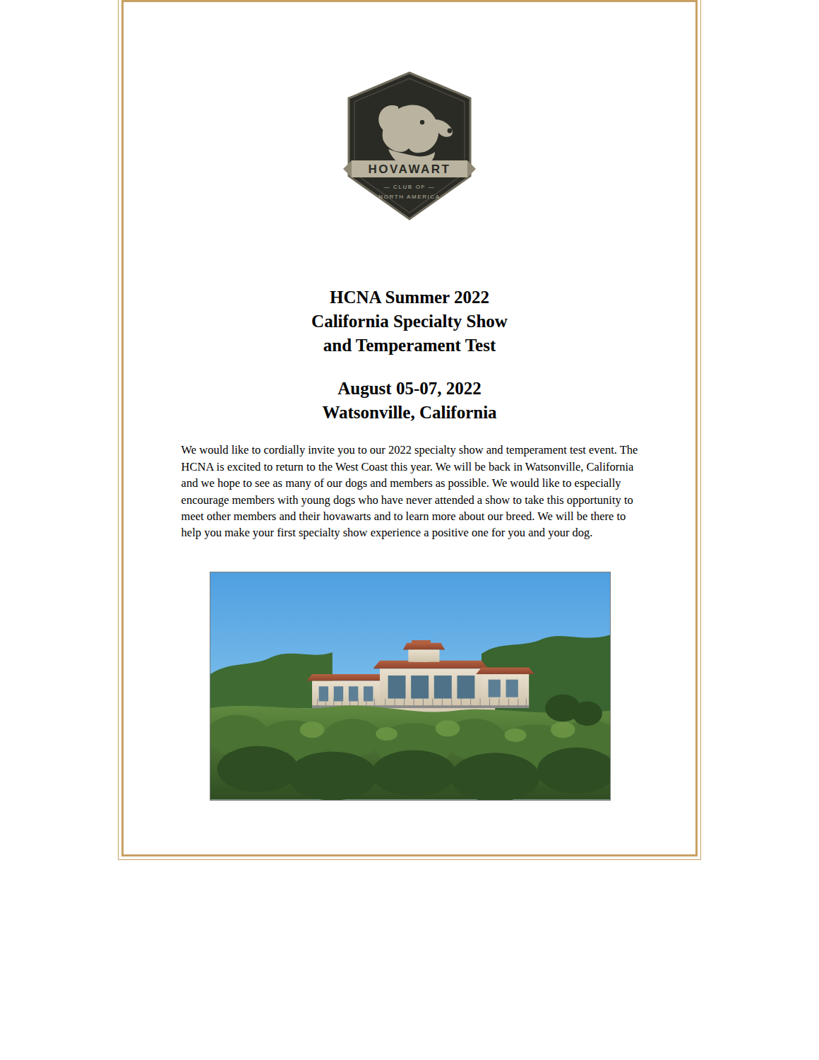HOVAWART — CLUB OF — NORTH AMERICA
HCNA Summer 2022
California Specialty Show
and Temperament Test
August 05-07, 2022
Watsonville, California
We would like to cordially invite you to our 2022 specialty show and temperament test event. The HCNA is excited to return to the West Coast this year. We will be back in Watsonville, California and we hope to see as many of our dogs and members as possible. We would like to especially encourage members with young dogs who have never attended a show to take this opportunity to meet other members and their hovawarts and to learn more about our breed. We will be there to help you make your first specialty show experience a positive one for you and your dog.